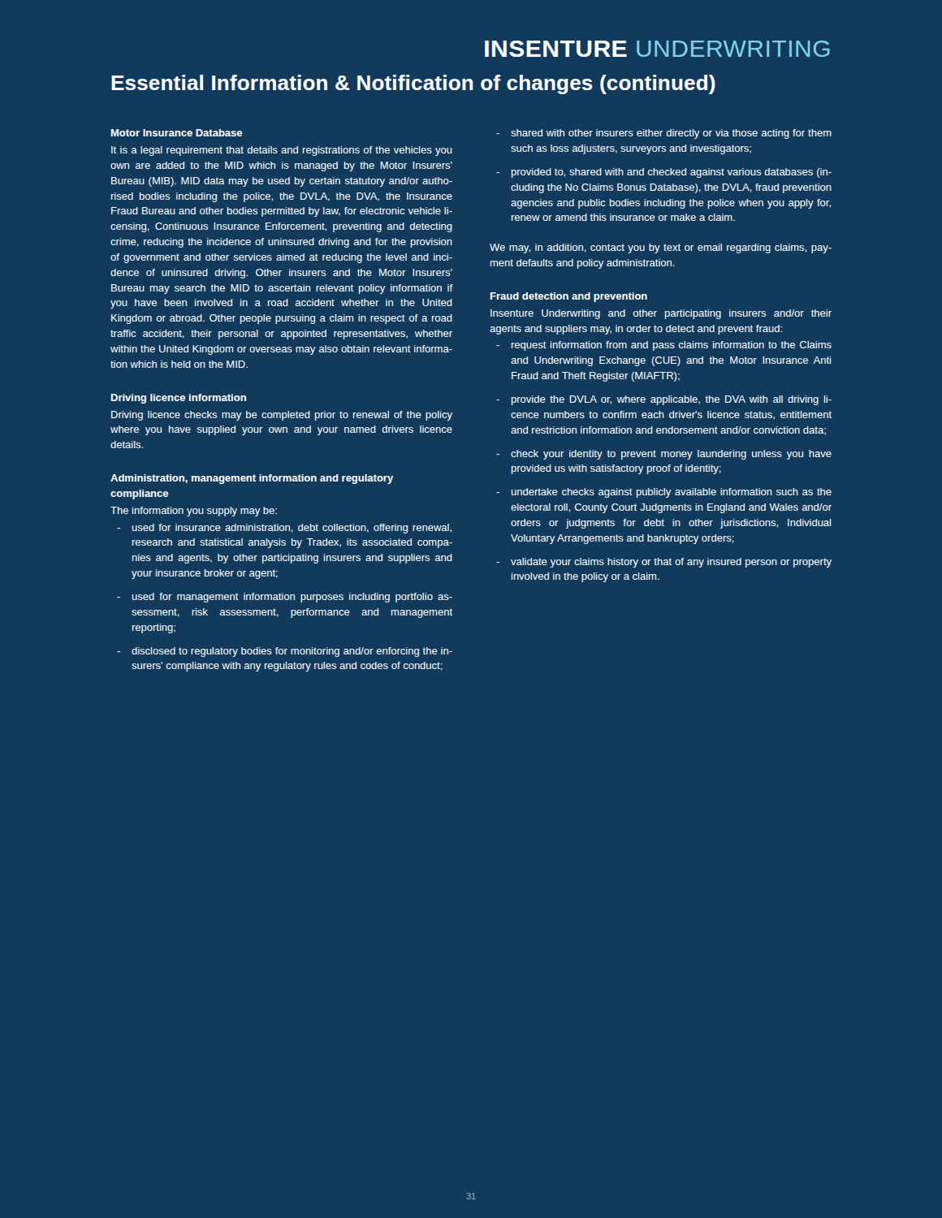INSENTURE UNDERWRITING
Essential Information & Notification of changes (continued)
Motor Insurance Database
It is a legal requirement that details and registrations of the vehicles you own are added to the MID which is managed by the Motor Insurers' Bureau (MIB). MID data may be used by certain statutory and/or authorised bodies including the police, the DVLA, the DVA, the Insurance Fraud Bureau and other bodies permitted by law, for electronic vehicle licensing, Continuous Insurance Enforcement, preventing and detecting crime, reducing the incidence of uninsured driving and for the provision of government and other services aimed at reducing the level and incidence of uninsured driving. Other insurers and the Motor Insurers' Bureau may search the MID to ascertain relevant policy information if you have been involved in a road accident whether in the United Kingdom or abroad. Other people pursuing a claim in respect of a road traffic accident, their personal or appointed representatives, whether within the United Kingdom or overseas may also obtain relevant information which is held on the MID.
Driving licence information
Driving licence checks may be completed prior to renewal of the policy where you have supplied your own and your named drivers licence details.
Administration, management information and regulatory compliance
The information you supply may be:
used for insurance administration, debt collection, offering renewal, research and statistical analysis by Tradex, its associated companies and agents, by other participating insurers and suppliers and your insurance broker or agent;
used for management information purposes including portfolio assessment, risk assessment, performance and management reporting;
disclosed to regulatory bodies for monitoring and/or enforcing the insurers' compliance with any regulatory rules and codes of conduct;
shared with other insurers either directly or via those acting for them such as loss adjusters, surveyors and investigators;
provided to, shared with and checked against various databases (including the No Claims Bonus Database), the DVLA, fraud prevention agencies and public bodies including the police when you apply for, renew or amend this insurance or make a claim.
We may, in addition, contact you by text or email regarding claims, payment defaults and policy administration.
Fraud detection and prevention
Insenture Underwriting and other participating insurers and/or their agents and suppliers may, in order to detect and prevent fraud:
request information from and pass claims information to the Claims and Underwriting Exchange (CUE) and the Motor Insurance Anti Fraud and Theft Register (MIAFTR);
provide the DVLA or, where applicable, the DVA with all driving licence numbers to confirm each driver's licence status, entitlement and restriction information and endorsement and/or conviction data;
check your identity to prevent money laundering unless you have provided us with satisfactory proof of identity;
undertake checks against publicly available information such as the electoral roll, County Court Judgments in England and Wales and/or orders or judgments for debt in other jurisdictions, Individual Voluntary Arrangements and bankruptcy orders;
validate your claims history or that of any insured person or property involved in the policy or a claim.
31